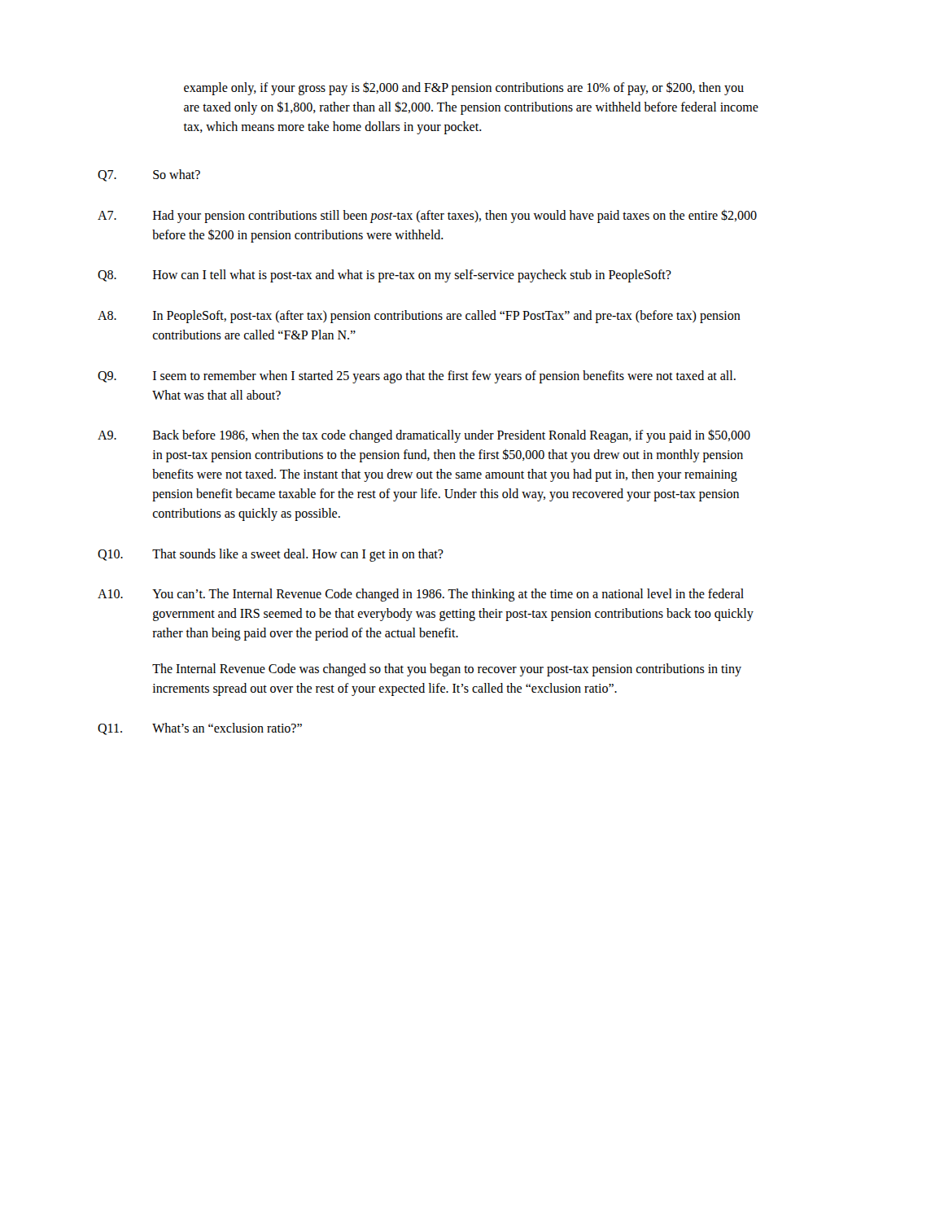example only, if your gross pay is $2,000 and F&P pension contributions are 10% of pay, or $200, then you are taxed only on $1,800, rather than all $2,000. The pension contributions are withheld before federal income tax, which means more take home dollars in your pocket.
Q7.
So what?
A7.
Had your pension contributions still been post-tax (after taxes), then you would have paid taxes on the entire $2,000 before the $200 in pension contributions were withheld.
Q8.
How can I tell what is post-tax and what is pre-tax on my self-service paycheck stub in PeopleSoft?
A8.
In PeopleSoft, post-tax (after tax) pension contributions are called “FP PostTax” and pre-tax (before tax) pension contributions are called “F&P Plan N.”
Q9.
I seem to remember when I started 25 years ago that the first few years of pension benefits were not taxed at all. What was that all about?
A9.
Back before 1986, when the tax code changed dramatically under President Ronald Reagan, if you paid in $50,000 in post-tax pension contributions to the pension fund, then the first $50,000 that you drew out in monthly pension benefits were not taxed. The instant that you drew out the same amount that you had put in, then your remaining pension benefit became taxable for the rest of your life. Under this old way, you recovered your post-tax pension contributions as quickly as possible.
Q10.
That sounds like a sweet deal. How can I get in on that?
A10.
You can’t. The Internal Revenue Code changed in 1986. The thinking at the time on a national level in the federal government and IRS seemed to be that everybody was getting their post-tax pension contributions back too quickly rather than being paid over the period of the actual benefit.
The Internal Revenue Code was changed so that you began to recover your post-tax pension contributions in tiny increments spread out over the rest of your expected life. It’s called the “exclusion ratio”.
Q11.
What’s an “exclusion ratio?”